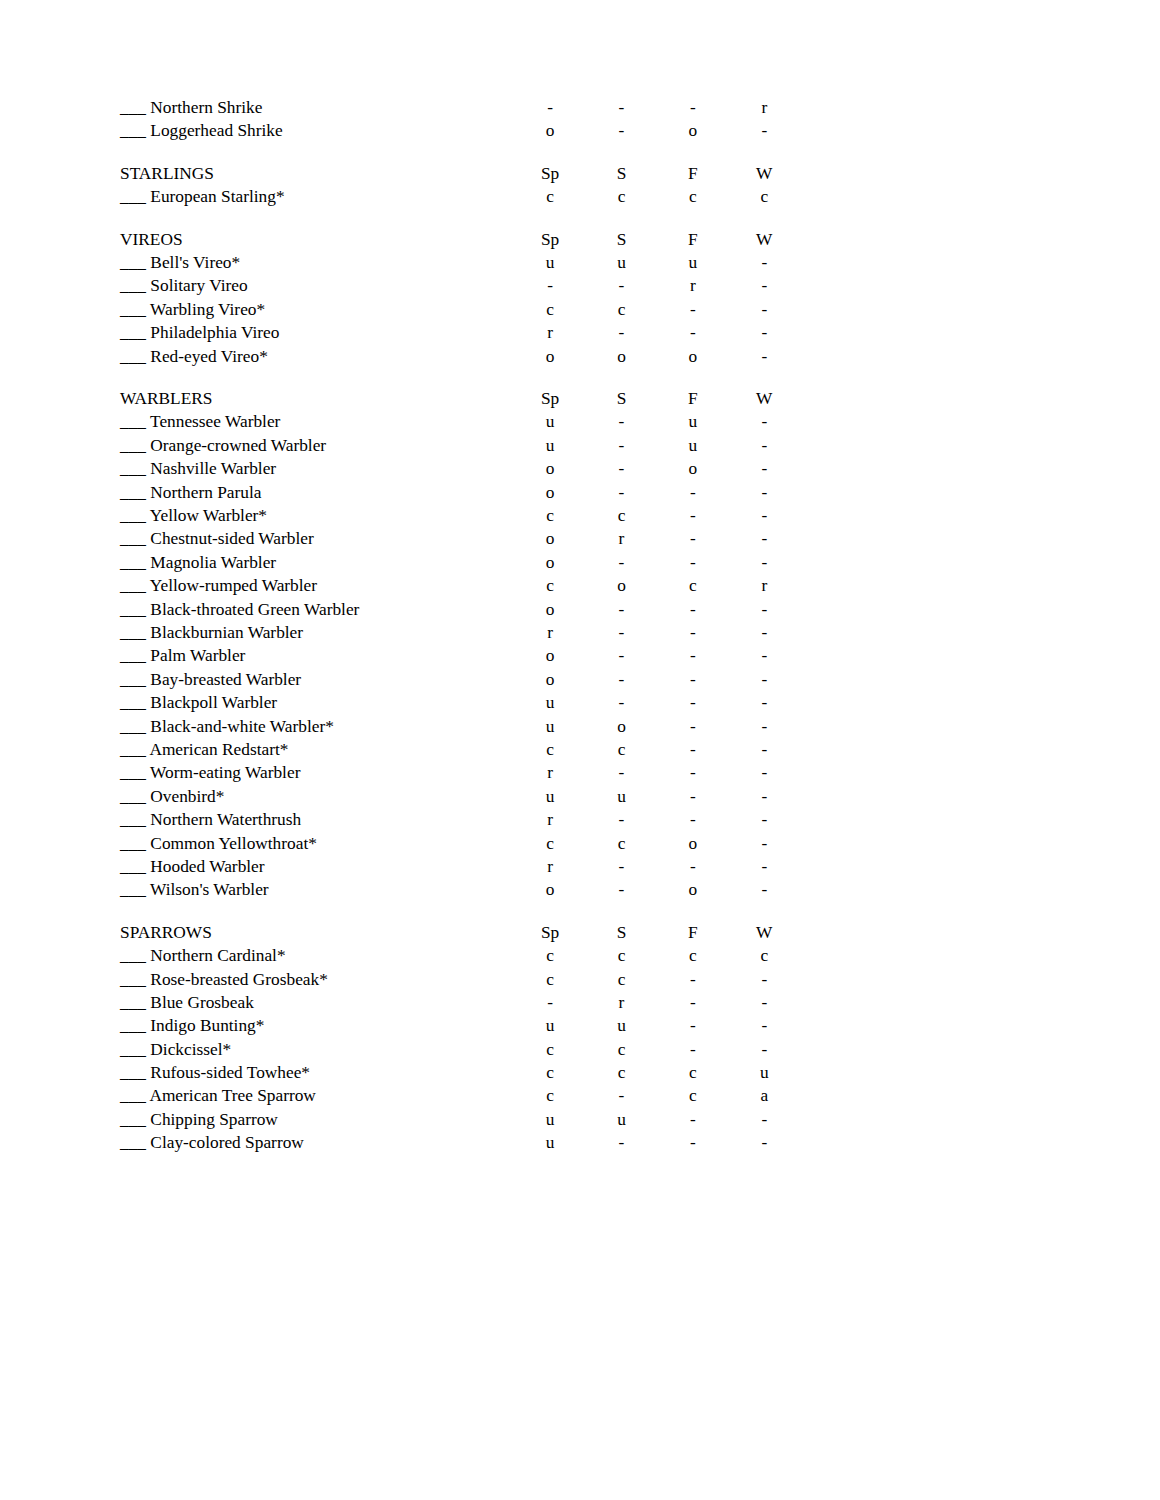| ___ Northern Shrike | - | - | - | r |
| ___ Loggerhead Shrike | o | - | o | - |
| STARLINGS | Sp | S | F | W |
| ___ European Starling* | c | c | c | c |
| VIREOS | Sp | S | F | W |
| ___ Bell's Vireo* | u | u | u | - |
| ___ Solitary Vireo | - | - | r | - |
| ___ Warbling Vireo* | c | c | - | - |
| ___ Philadelphia Vireo | r | - | - | - |
| ___ Red-eyed Vireo* | o | o | o | - |
| WARBLERS | Sp | S | F | W |
| ___ Tennessee Warbler | u | - | u | - |
| ___ Orange-crowned Warbler | u | - | u | - |
| ___ Nashville Warbler | o | - | o | - |
| ___ Northern Parula | o | - | - | - |
| ___ Yellow Warbler* | c | c | - | - |
| ___ Chestnut-sided Warbler | o | r | - | - |
| ___ Magnolia Warbler | o | - | - | - |
| ___ Yellow-rumped Warbler | c | o | c | r |
| ___ Black-throated Green Warbler | o | - | - | - |
| ___ Blackburnian Warbler | r | - | - | - |
| ___ Palm Warbler | o | - | - | - |
| ___ Bay-breasted Warbler | o | - | - | - |
| ___ Blackpoll Warbler | u | - | - | - |
| ___ Black-and-white Warbler* | u | o | - | - |
| ___ American Redstart* | c | c | - | - |
| ___ Worm-eating Warbler | r | - | - | - |
| ___ Ovenbird* | u | u | - | - |
| ___ Northern Waterthrush | r | - | - | - |
| ___ Common Yellowthroat* | c | c | o | - |
| ___ Hooded Warbler | r | - | - | - |
| ___ Wilson's Warbler | o | - | o | - |
| SPARROWS | Sp | S | F | W |
| ___ Northern Cardinal* | c | c | c | c |
| ___ Rose-breasted Grosbeak* | c | c | - | - |
| ___ Blue Grosbeak | - | r | - | - |
| ___ Indigo Bunting* | u | u | - | - |
| ___ Dickcissel* | c | c | - | - |
| ___ Rufous-sided Towhee* | c | c | c | u |
| ___ American Tree Sparrow | c | - | c | a |
| ___ Chipping Sparrow | u | u | - | - |
| ___ Clay-colored Sparrow | u | - | - | - |